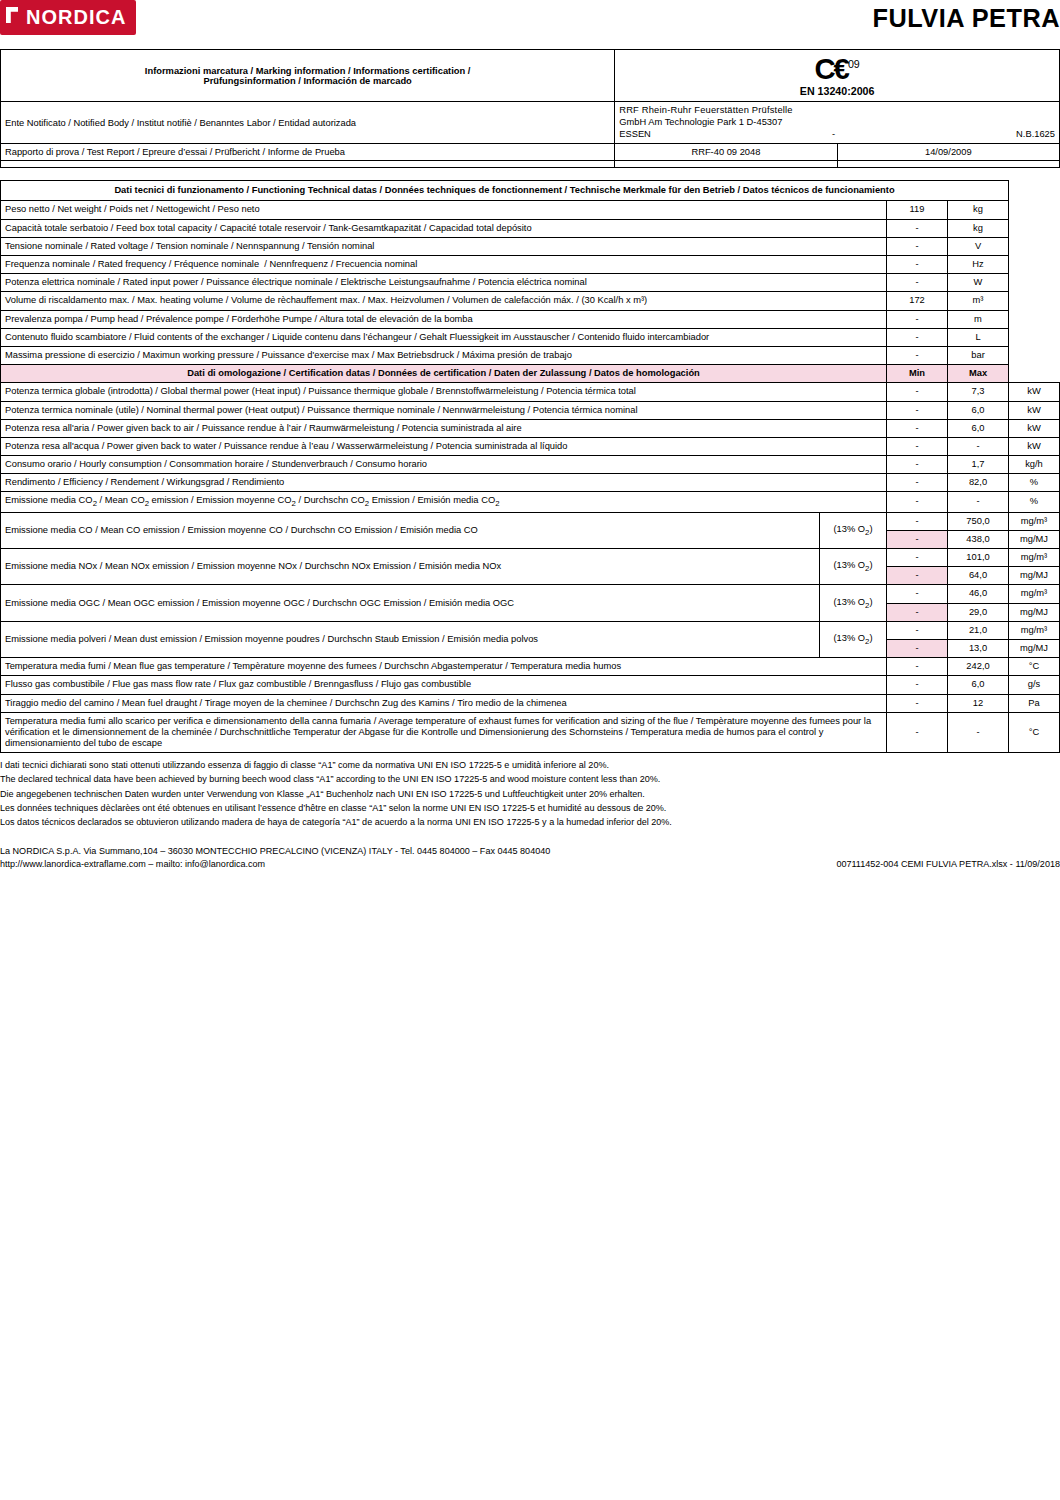NORDICA
FULVIA PETRA
| Informazioni marcatura / Marking information / Informations certification / Prüfungsinformation / Información de marcado | C€ 09 EN 13240:2006 |
| Ente Notificato / Notified Body / Institut notifiè / Benanntes Labor / Entidad autorizada | RRF Rhein-Ruhr Feuerstätten Prüfstelle GmbH Am Technologie Park 1 D-45307 ESSEN - N.B.1625 |
| Rapporto di prova / Test Report / Epreure d’essai / Prüfbericht / Informe de Prueba | RRF-40 09 2048 | 14/09/2009 |
| Dati tecnici di funzionamento / Functioning Technical datas / Données techniques de fonctionnement / Technische Merkmale für den Betrieb / Datos técnicos de funcionamiento |
| Peso netto / Net weight / Poids net / Nettogewicht / Peso neto | 119 | kg |
| Capacità totale serbatoio / Feed box total capacity / Capacité totale reservoir / Tank-Gesamtkapazität / Capacidad total depósito | - | kg |
| Tensione nominale / Rated voltage / Tension nominale / Nennspannung / Tensión nominal | - | V |
| Frequenza nominale / Rated frequency / Fréquence nominale / Nennfrequenz / Frecuencia nominal | - | Hz |
| Potenza elettrica nominale / Rated input power / Puissance électrique nominale / Elektrische Leistungsaufnahme / Potencia eléctrica nominal | - | W |
| Volume di riscaldamento max. / Max. heating volume / Volume de rèchauffement max. / Max. Heizvolumen / Volumen de calefacción máx. / (30 Kcal/h x m³) | 172 | m³ |
| Prevalenza pompa / Pump head / Prévalence pompe / Förderhöhe Pumpe / Altura total de elevación de la bomba | - | m |
| Contenuto fluido scambiatore / Fluid contents of the exchanger / Liquide contenu dans l’échangeur / Gehalt Fluessigkeit im Ausstauscher / Contenido fluido intercambiador | - | L |
| Massima pressione di esercizio / Maximun working pressure / Puissance d'exercise max / Max Betriebsdruck / Máxima presión de trabajo | - | bar |
| Dati di omologazione / Certification datas / Données de certification / Daten der Zulassung / Datos de homologación | Min | Max |
| Potenza termica globale (introdotta) / Global thermal power (Heat input) / Puissance thermique globale / Brennstoffwärmeleistung / Potencia térmica total | - | 7,3 | kW |
| Potenza termica nominale (utile) / Nominal thermal power (Heat output) / Puissance thermique nominale / Nennwärmeleistung / Potencia térmica nominal | - | 6,0 | kW |
| Potenza resa all'aria / Power given back to air / Puissance rendue à l’air / Raumwärmeleistung / Potencia suministrada al aire | - | 6,0 | kW |
| Potenza resa all'acqua / Power given back to water / Puissance rendue à l’eau / Wasserwärmeleistung / Potencia suministrada al líquido | - | - | kW |
| Consumo orario / Hourly consumption / Consommation horaire / Stundenverbrauch / Consumo horario | - | 1,7 | kg/h |
| Rendimento / Efficiency / Rendement / Wirkungsgrad / Rendimiento | - | 82,0 | % |
| Emissione media CO 2 / Mean CO 2 emission / Emission moyenne CO 2 / Durchschn CO 2 Emission / Emisión media CO 2 | - | - | % |
| Emissione media CO / Mean CO emission / Emission moyenne CO / Durchschn CO Emission / Emisión media CO | (13% O 2 ) | - | 750,0 | mg/m³ |
| - | 438,0 | mg/MJ |
| Emissione media NOx / Mean NOx emission / Emission moyenne NOx / Durchschn NOx Emission / Emisión media NOx | (13% O 2 ) | - | 101,0 | mg/m³ |
| - | 64,0 | mg/MJ |
| Emissione media OGC / Mean OGC emission / Emission moyenne OGC / Durchschn OGC Emission / Emisión media OGC | (13% O 2 ) | - | 46,0 | mg/m³ |
| - | 29,0 | mg/MJ |
| Emissione media polveri / Mean dust emission / Emission moyenne poudres / Durchschn Staub Emission / Emisión media polvos | (13% O 2 ) | - | 21,0 | mg/m³ |
| - | 13,0 | mg/MJ |
| Temperatura media fumi / Mean flue gas temperature / Tempèrature moyenne des fumees / Durchschn Abgastemperatur / Temperatura media humos | - | 242,0 | °C |
| Flusso gas combustibile / Flue gas mass flow rate / Flux gaz combustible / Brenngasfluss / Flujo gas combustible | - | 6,0 | g/s |
| Tiraggio medio del camino / Mean fuel draught / Tirage moyen de la cheminee / Durchschn Zug des Kamins / Tiro medio de la chimenea | - | 12 | Pa |
| Temperatura media fumi allo scarico per verifica e dimensionamento della canna fumaria / Average temperature of exhaust fumes for verification and sizing of the flue / Tempèrature moyenne des fumees pour la vérification et le dimensionnement de la cheminée / Durchschnittliche Temperatur der Abgase für die Kontrolle und Dimensionierung des Schornsteins / Temperatura media de humos para el control y dimensionamiento del tubo de escape | - | - | °C |
I dati tecnici dichiarati sono stati ottenuti utilizzando essenza di faggio di classe “A1” come da normativa UNI EN ISO 17225-5 e umidità inferiore al 20%.
The declared technical data have been achieved by burning beech wood class “A1” according to the UNI EN ISO 17225-5 and wood moisture content less than 20%.
Die angegebenen technischen Daten wurden unter Verwendung von Klasse „A1“ Buchenholz nach UNI EN ISO 17225-5 und Luftfeuchtigkeit unter 20% erhalten.
Les données techniques dèclarèes ont été obtenues en utilisant l’essence d’hêtre en classe “A1” selon la norme UNI EN ISO 17225-5 et humidité au dessous de 20%.
Los datos técnicos declarados se obtuvieron utilizando madera de haya de categoría “A1” de acuerdo a la norma UNI EN ISO 17225-5 y a la humedad inferior del 20%.
La NORDICA S.p.A. Via Summano,104 – 36030 MONTECCHIO PRECALCINO (VICENZA) ITALY - Tel. 0445 804000 – Fax 0445 804040
http://www.lanordica-extraflame.com – mailto: info@lanordica.com
007111452-004 CEMI FULVIA PETRA.xlsx - 11/09/2018